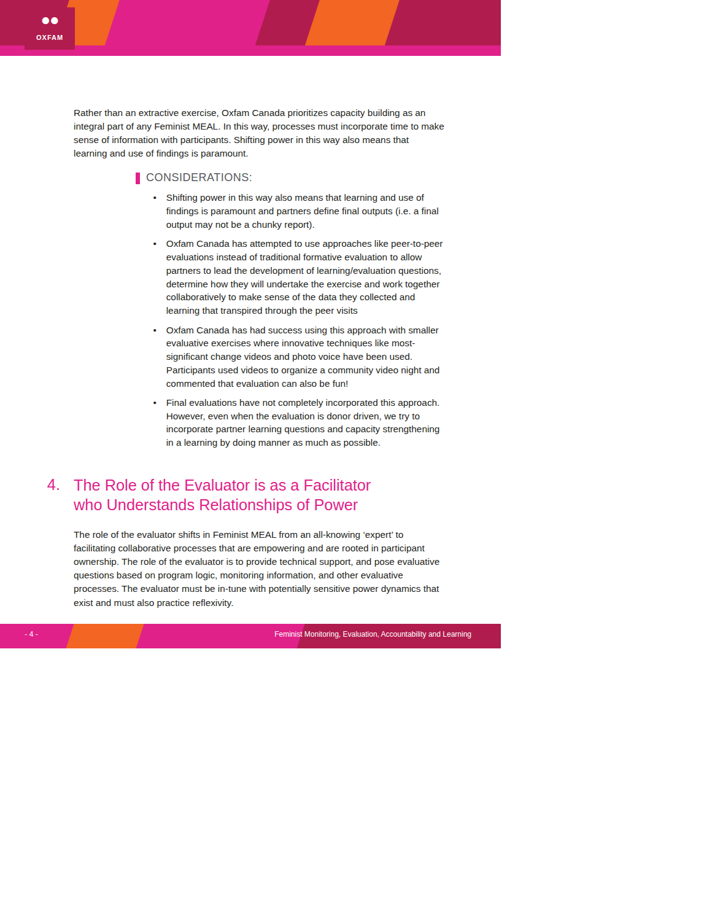●●
OXFAM
Rather than an extractive exercise, Oxfam Canada prioritizes capacity building as an integral part of any Feminist MEAL. In this way, processes must incorporate time to make sense of information with participants. Shifting power in this way also means that learning and use of findings is paramount.
CONSIDERATIONS:
Shifting power in this way also means that learning and use of findings is paramount and partners define final outputs (i.e. a final output may not be a chunky report).
Oxfam Canada has attempted to use approaches like peer-to-peer evaluations instead of traditional formative evaluation to allow partners to lead the development of learning/evaluation questions, determine how they will undertake the exercise and work together collaboratively to make sense of the data they collected and learning that transpired through the peer visits
Oxfam Canada has had success using this approach with smaller evaluative exercises where innovative techniques like most-significant change videos and photo voice have been used. Participants used videos to organize a community video night and commented that evaluation can also be fun!
Final evaluations have not completely incorporated this approach. However, even when the evaluation is donor driven, we try to incorporate partner learning questions and capacity strengthening in a learning by doing manner as much as possible.
4.
The Role of the Evaluator is as a Facilitator
who Understands Relationships of Power
The role of the evaluator shifts in Feminist MEAL from an all-knowing ‘expert’ to facilitating collaborative processes that are empowering and are rooted in participant ownership. The role of the evaluator is to provide technical support, and pose evaluative questions based on program logic, monitoring information, and other evaluative processes. The evaluator must be in-tune with potentially sensitive power dynamics that exist and must also practice reflexivity.
- 4 -
Feminist Monitoring, Evaluation, Accountability and Learning